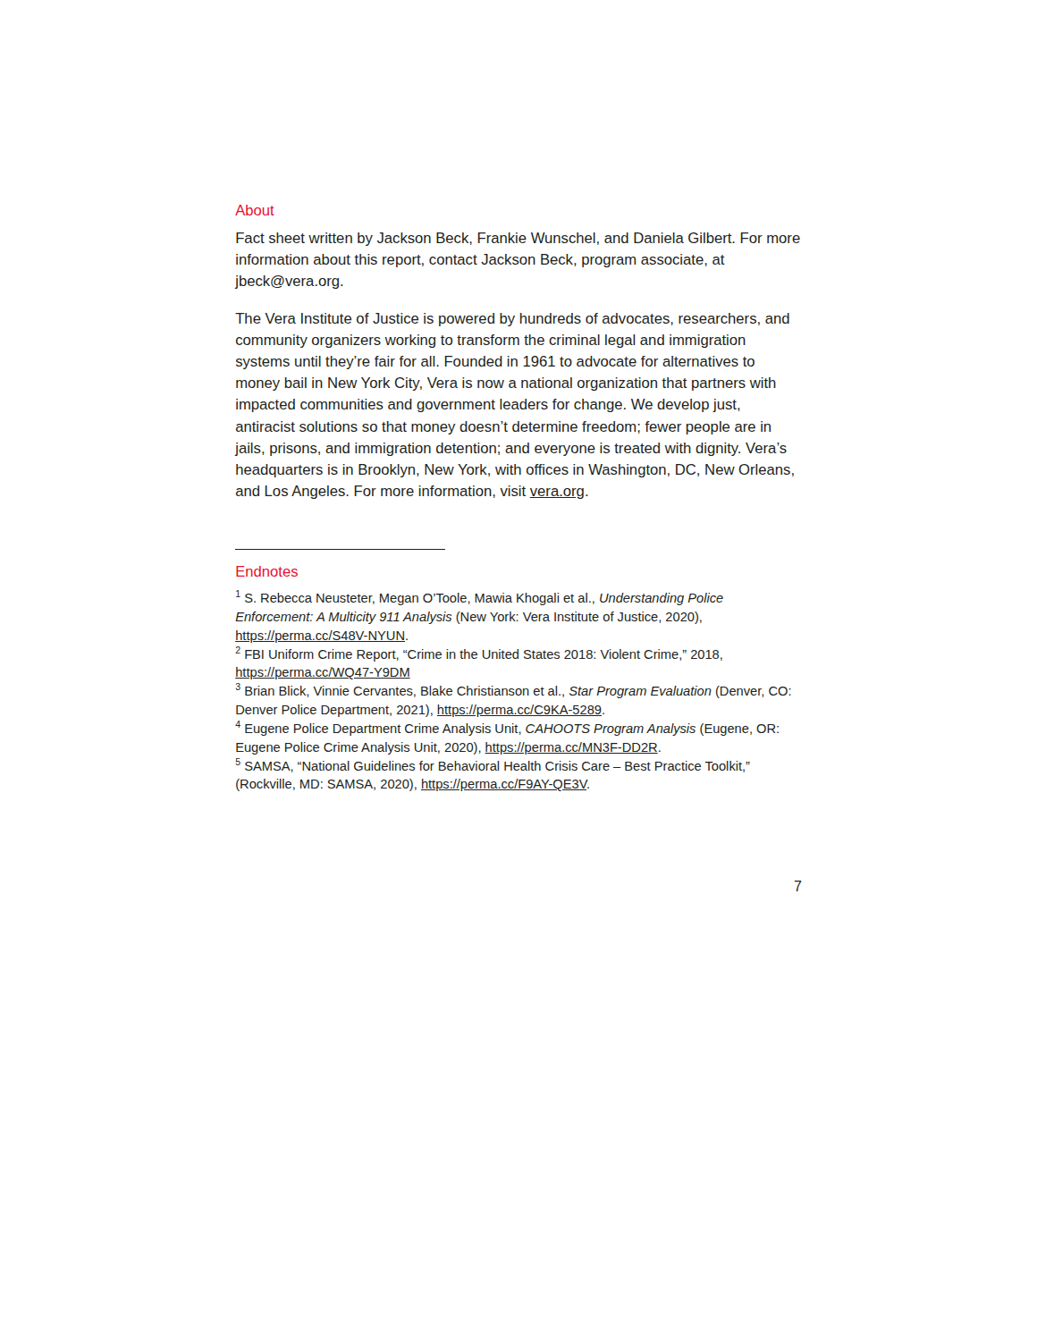About
Fact sheet written by Jackson Beck, Frankie Wunschel, and Daniela Gilbert. For more information about this report, contact Jackson Beck, program associate, at jbeck@vera.org.
The Vera Institute of Justice is powered by hundreds of advocates, researchers, and community organizers working to transform the criminal legal and immigration systems until they’re fair for all. Founded in 1961 to advocate for alternatives to money bail in New York City, Vera is now a national organization that partners with impacted communities and government leaders for change. We develop just, antiracist solutions so that money doesn’t determine freedom; fewer people are in jails, prisons, and immigration detention; and everyone is treated with dignity. Vera’s headquarters is in Brooklyn, New York, with offices in Washington, DC, New Orleans, and Los Angeles. For more information, visit vera.org.
Endnotes
1 S. Rebecca Neusteter, Megan O’Toole, Mawia Khogali et al., Understanding Police Enforcement: A Multicity 911 Analysis (New York: Vera Institute of Justice, 2020), https://perma.cc/S48V-NYUN.
2 FBI Uniform Crime Report, “Crime in the United States 2018: Violent Crime,” 2018, https://perma.cc/WQ47-Y9DM
3 Brian Blick, Vinnie Cervantes, Blake Christianson et al., Star Program Evaluation (Denver, CO: Denver Police Department, 2021), https://perma.cc/C9KA-5289.
4 Eugene Police Department Crime Analysis Unit, CAHOOTS Program Analysis (Eugene, OR: Eugene Police Crime Analysis Unit, 2020), https://perma.cc/MN3F-DD2R.
5 SAMSA, “National Guidelines for Behavioral Health Crisis Care – Best Practice Toolkit,” (Rockville, MD: SAMSA, 2020), https://perma.cc/F9AY-QE3V.
7